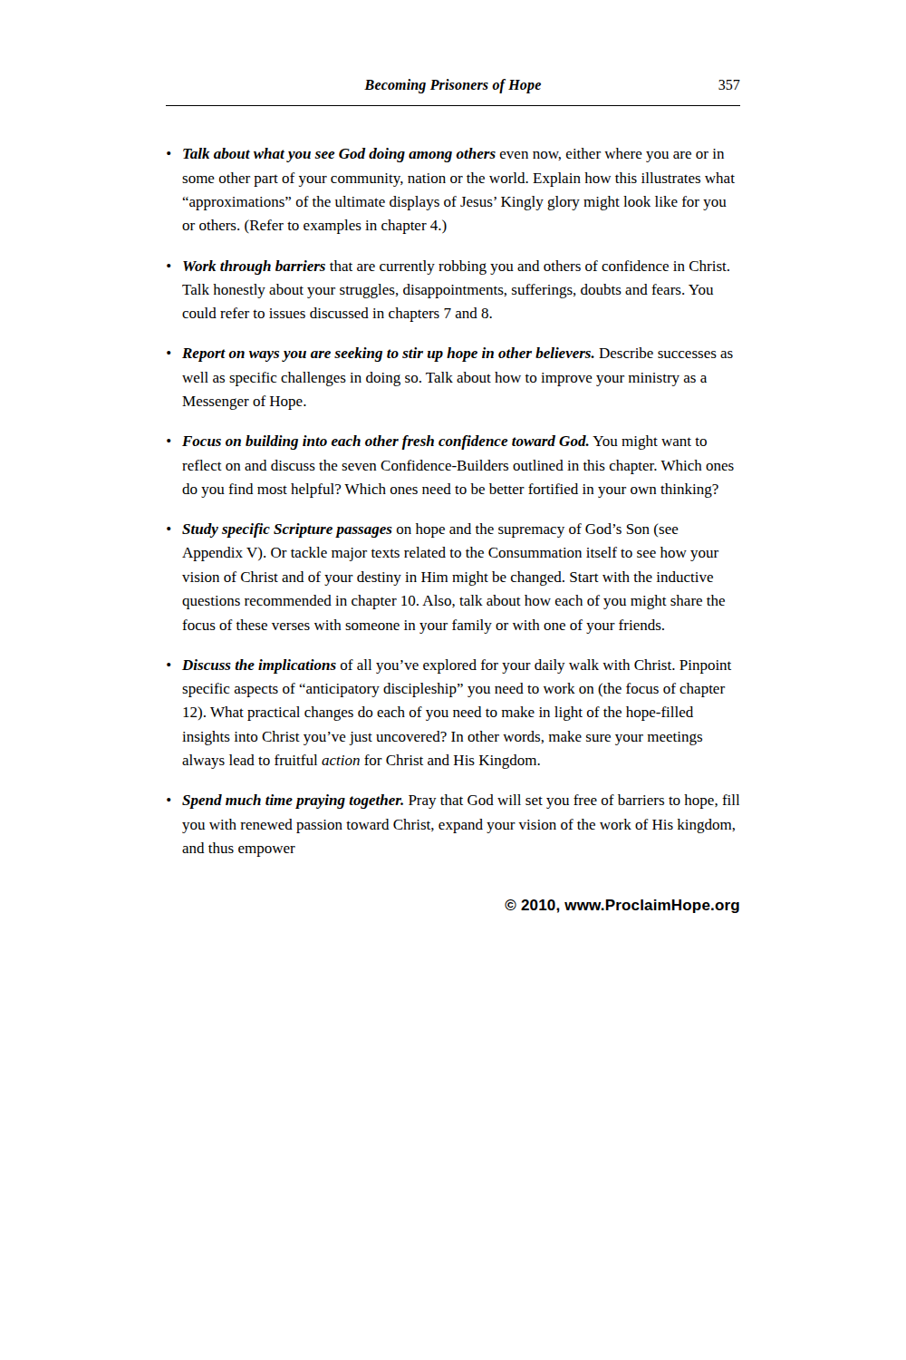Becoming Prisoners of Hope 357
Talk about what you see God doing among others even now, either where you are or in some other part of your community, nation or the world. Explain how this illustrates what “approximations” of the ultimate displays of Jesus’ Kingly glory might look like for you or others. (Refer to examples in chapter 4.)
Work through barriers that are currently robbing you and others of confidence in Christ. Talk honestly about your struggles, disappointments, sufferings, doubts and fears. You could refer to issues discussed in chapters 7 and 8.
Report on ways you are seeking to stir up hope in other believers. Describe successes as well as specific challenges in doing so. Talk about how to improve your ministry as a Messenger of Hope.
Focus on building into each other fresh confidence toward God. You might want to reflect on and discuss the seven Confidence-Builders outlined in this chapter. Which ones do you find most helpful? Which ones need to be better fortified in your own thinking?
Study specific Scripture passages on hope and the supremacy of God’s Son (see Appendix V). Or tackle major texts related to the Consummation itself to see how your vision of Christ and of your destiny in Him might be changed. Start with the inductive questions recommended in chapter 10. Also, talk about how each of you might share the focus of these verses with someone in your family or with one of your friends.
Discuss the implications of all you’ve explored for your daily walk with Christ. Pinpoint specific aspects of “anticipatory discipleship” you need to work on (the focus of chapter 12). What practical changes do each of you need to make in light of the hope-filled insights into Christ you’ve just uncovered? In other words, make sure your meetings always lead to fruitful action for Christ and His Kingdom.
Spend much time praying together. Pray that God will set you free of barriers to hope, fill you with renewed passion toward Christ, expand your vision of the work of His kingdom, and thus empower
© 2010, www.ProclaimHope.org